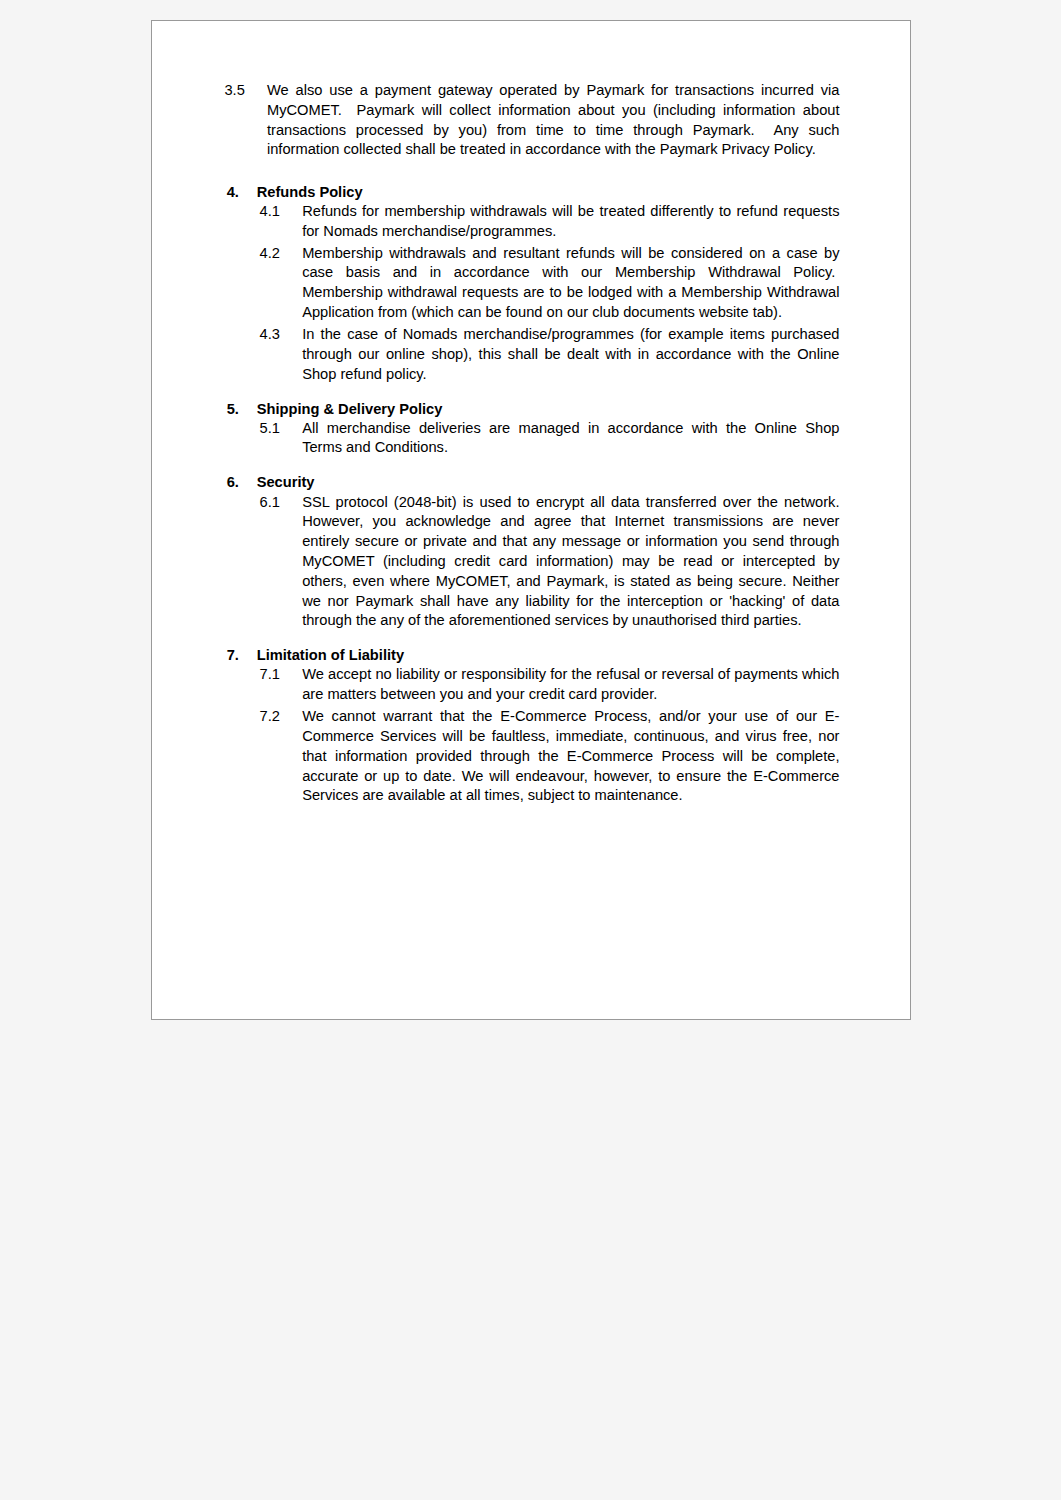3.5 We also use a payment gateway operated by Paymark for transactions incurred via MyCOMET. Paymark will collect information about you (including information about transactions processed by you) from time to time through Paymark. Any such information collected shall be treated in accordance with the Paymark Privacy Policy.
Refunds Policy
Refunds for membership withdrawals will be treated differently to refund requests for Nomads merchandise/programmes.
Membership withdrawals and resultant refunds will be considered on a case by case basis and in accordance with our Membership Withdrawal Policy. Membership withdrawal requests are to be lodged with a Membership Withdrawal Application from (which can be found on our club documents website tab).
In the case of Nomads merchandise/programmes (for example items purchased through our online shop), this shall be dealt with in accordance with the Online Shop refund policy.
Shipping & Delivery Policy
All merchandise deliveries are managed in accordance with the Online Shop Terms and Conditions.
Security
SSL protocol (2048-bit) is used to encrypt all data transferred over the network. However, you acknowledge and agree that Internet transmissions are never entirely secure or private and that any message or information you send through MyCOMET (including credit card information) may be read or intercepted by others, even where MyCOMET, and Paymark, is stated as being secure. Neither we nor Paymark shall have any liability for the interception or 'hacking' of data through the any of the aforementioned services by unauthorised third parties.
Limitation of Liability
We accept no liability or responsibility for the refusal or reversal of payments which are matters between you and your credit card provider.
We cannot warrant that the E-Commerce Process, and/or your use of our E-Commerce Services will be faultless, immediate, continuous, and virus free, nor that information provided through the E-Commerce Process will be complete, accurate or up to date. We will endeavour, however, to ensure the E-Commerce Services are available at all times, subject to maintenance.